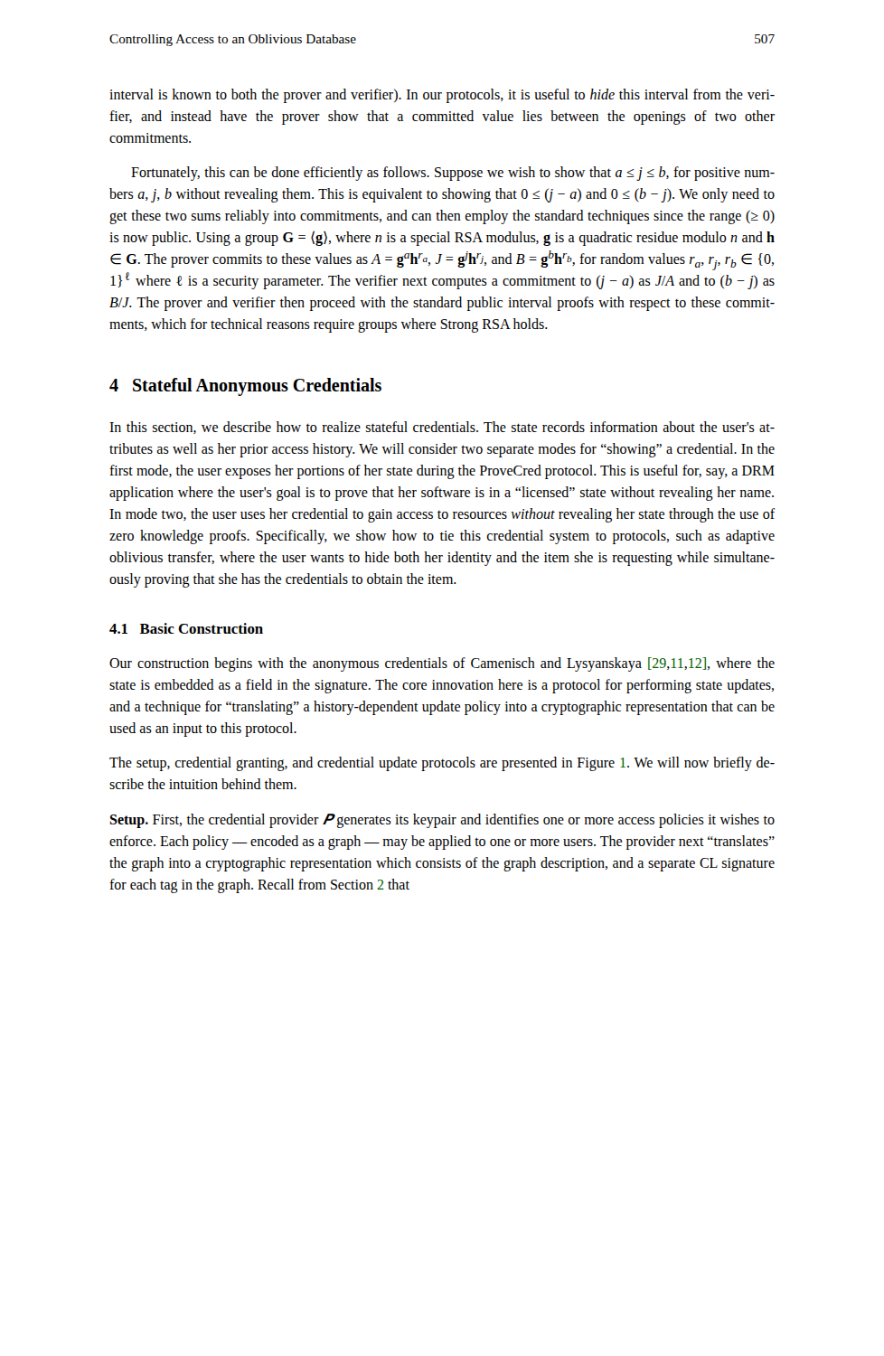Controlling Access to an Oblivious Database 507
interval is known to both the prover and verifier). In our protocols, it is useful to hide this interval from the verifier, and instead have the prover show that a committed value lies between the openings of two other commitments.
Fortunately, this can be done efficiently as follows. Suppose we wish to show that a ≤ j ≤ b, for positive numbers a, j, b without revealing them. This is equivalent to showing that 0 ≤ (j − a) and 0 ≤ (b − j). We only need to get these two sums reliably into commitments, and can then employ the standard techniques since the range (≥ 0) is now public. Using a group G = ⟨g⟩, where n is a special RSA modulus, g is a quadratic residue modulo n and h ∈ G. The prover commits to these values as A = gahra, J = gjhrj, and B = gbhrb, for random values ra, rj, rb ∈ {0, 1}ℓ where ℓ is a security parameter. The verifier next computes a commitment to (j − a) as J/A and to (b − j) as B/J. The prover and verifier then proceed with the standard public interval proofs with respect to these commitments, which for technical reasons require groups where Strong RSA holds.
4 Stateful Anonymous Credentials
In this section, we describe how to realize stateful credentials. The state records information about the user's attributes as well as her prior access history. We will consider two separate modes for “showing” a credential. In the first mode, the user exposes her portions of her state during the ProveCred protocol. This is useful for, say, a DRM application where the user's goal is to prove that her software is in a “licensed” state without revealing her name. In mode two, the user uses her credential to gain access to resources without revealing her state through the use of zero knowledge proofs. Specifically, we show how to tie this credential system to protocols, such as adaptive oblivious transfer, where the user wants to hide both her identity and the item she is requesting while simultaneously proving that she has the credentials to obtain the item.
4.1 Basic Construction
Our construction begins with the anonymous credentials of Camenisch and Lysyanskaya [29,11,12], where the state is embedded as a field in the signature. The core innovation here is a protocol for performing state updates, and a technique for “translating” a history-dependent update policy into a cryptographic representation that can be used as an input to this protocol.
The setup, credential granting, and credential update protocols are presented in Figure 1. We will now briefly describe the intuition behind them.
Setup. First, the credential provider 𝑷 generates its keypair and identifies one or more access policies it wishes to enforce. Each policy — encoded as a graph — may be applied to one or more users. The provider next “translates” the graph into a cryptographic representation which consists of the graph description, and a separate CL signature for each tag in the graph. Recall from Section 2 that